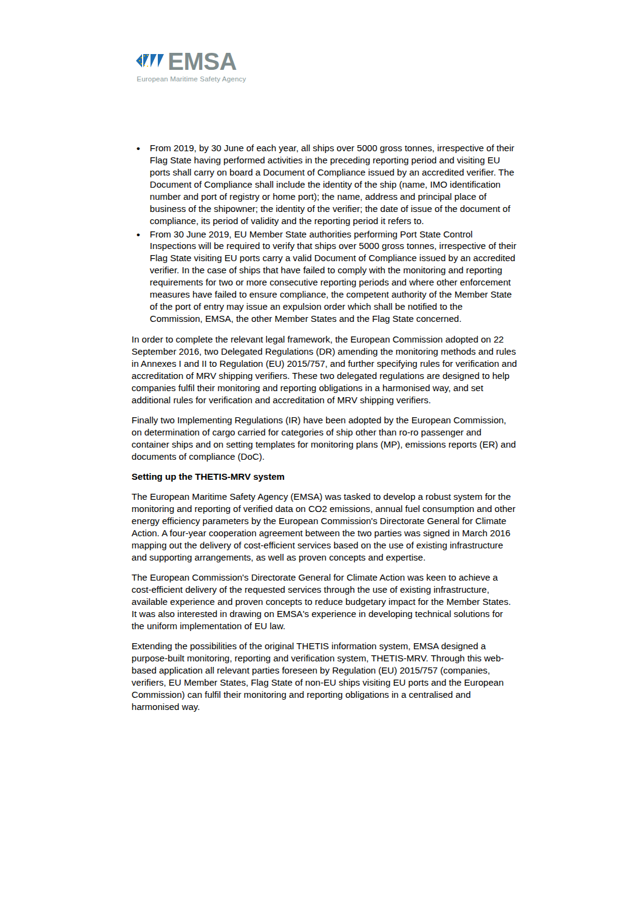EMSA
European Maritime Safety Agency
From 2019, by 30 June of each year, all ships over 5000 gross tonnes, irrespective of their Flag State having performed activities in the preceding reporting period and visiting EU ports shall carry on board a Document of Compliance issued by an accredited verifier. The Document of Compliance shall include the identity of the ship (name, IMO identification number and port of registry or home port); the name, address and principal place of business of the shipowner; the identity of the verifier; the date of issue of the document of compliance, its period of validity and the reporting period it refers to.
From 30 June 2019, EU Member State authorities performing Port State Control Inspections will be required to verify that ships over 5000 gross tonnes, irrespective of their Flag State visiting EU ports carry a valid Document of Compliance issued by an accredited verifier. In the case of ships that have failed to comply with the monitoring and reporting requirements for two or more consecutive reporting periods and where other enforcement measures have failed to ensure compliance, the competent authority of the Member State of the port of entry may issue an expulsion order which shall be notified to the Commission, EMSA, the other Member States and the Flag State concerned.
In order to complete the relevant legal framework, the European Commission adopted on 22 September 2016, two Delegated Regulations (DR) amending the monitoring methods and rules in Annexes I and II to Regulation (EU) 2015/757, and further specifying rules for verification and accreditation of MRV shipping verifiers. These two delegated regulations are designed to help companies fulfil their monitoring and reporting obligations in a harmonised way, and set additional rules for verification and accreditation of MRV shipping verifiers.
Finally two Implementing Regulations (IR) have been adopted by the European Commission, on determination of cargo carried for categories of ship other than ro-ro passenger and container ships and on setting templates for monitoring plans (MP), emissions reports (ER) and documents of compliance (DoC).
Setting up the THETIS-MRV system
The European Maritime Safety Agency (EMSA) was tasked to develop a robust system for the monitoring and reporting of verified data on CO2 emissions, annual fuel consumption and other energy efficiency parameters by the European Commission's Directorate General for Climate Action. A four-year cooperation agreement between the two parties was signed in March 2016 mapping out the delivery of cost-efficient services based on the use of existing infrastructure and supporting arrangements, as well as proven concepts and expertise.
The European Commission's Directorate General for Climate Action was keen to achieve a cost-efficient delivery of the requested services through the use of existing infrastructure, available experience and proven concepts to reduce budgetary impact for the Member States. It was also interested in drawing on EMSA's experience in developing technical solutions for the uniform implementation of EU law.
Extending the possibilities of the original THETIS information system, EMSA designed a purpose-built monitoring, reporting and verification system, THETIS-MRV. Through this web-based application all relevant parties foreseen by Regulation (EU) 2015/757 (companies, verifiers, EU Member States, Flag State of non-EU ships visiting EU ports and the European Commission) can fulfil their monitoring and reporting obligations in a centralised and harmonised way.